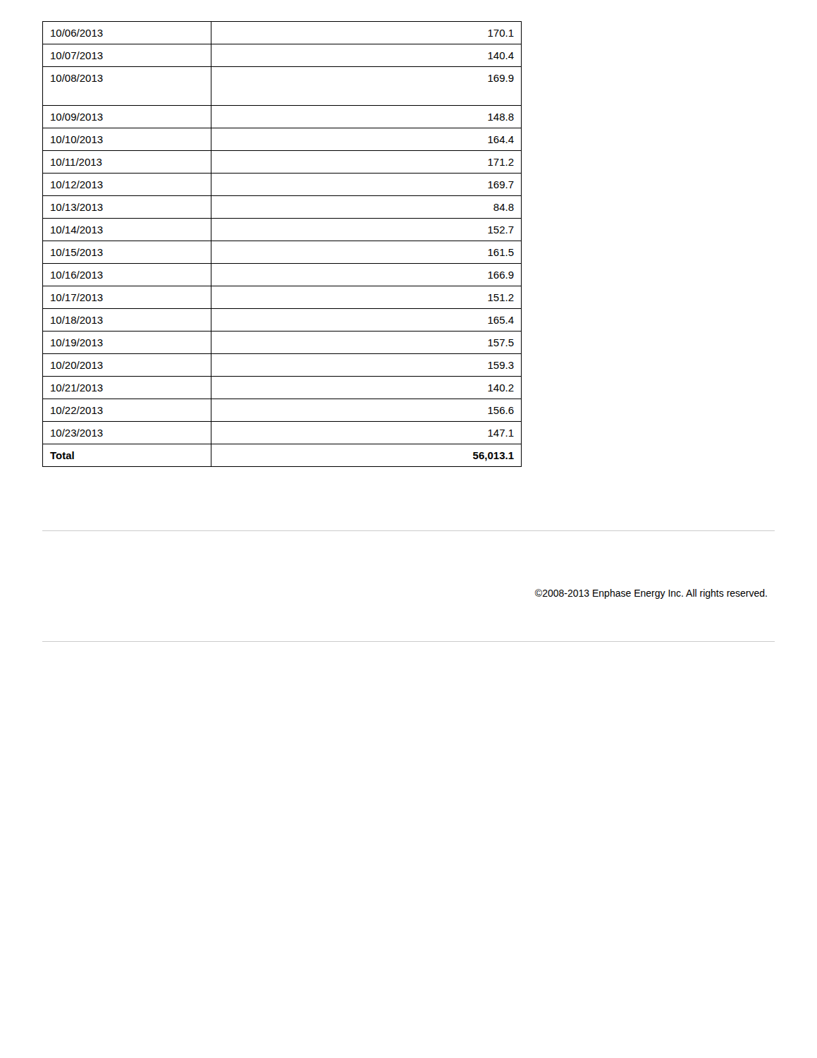| 10/06/2013 | 170.1 |
| 10/07/2013 | 140.4 |
| 10/08/2013 | 169.9 |
| 10/09/2013 | 148.8 |
| 10/10/2013 | 164.4 |
| 10/11/2013 | 171.2 |
| 10/12/2013 | 169.7 |
| 10/13/2013 | 84.8 |
| 10/14/2013 | 152.7 |
| 10/15/2013 | 161.5 |
| 10/16/2013 | 166.9 |
| 10/17/2013 | 151.2 |
| 10/18/2013 | 165.4 |
| 10/19/2013 | 157.5 |
| 10/20/2013 | 159.3 |
| 10/21/2013 | 140.2 |
| 10/22/2013 | 156.6 |
| 10/23/2013 | 147.1 |
| Total | 56,013.1 |
©2008-2013 Enphase Energy Inc. All rights reserved.